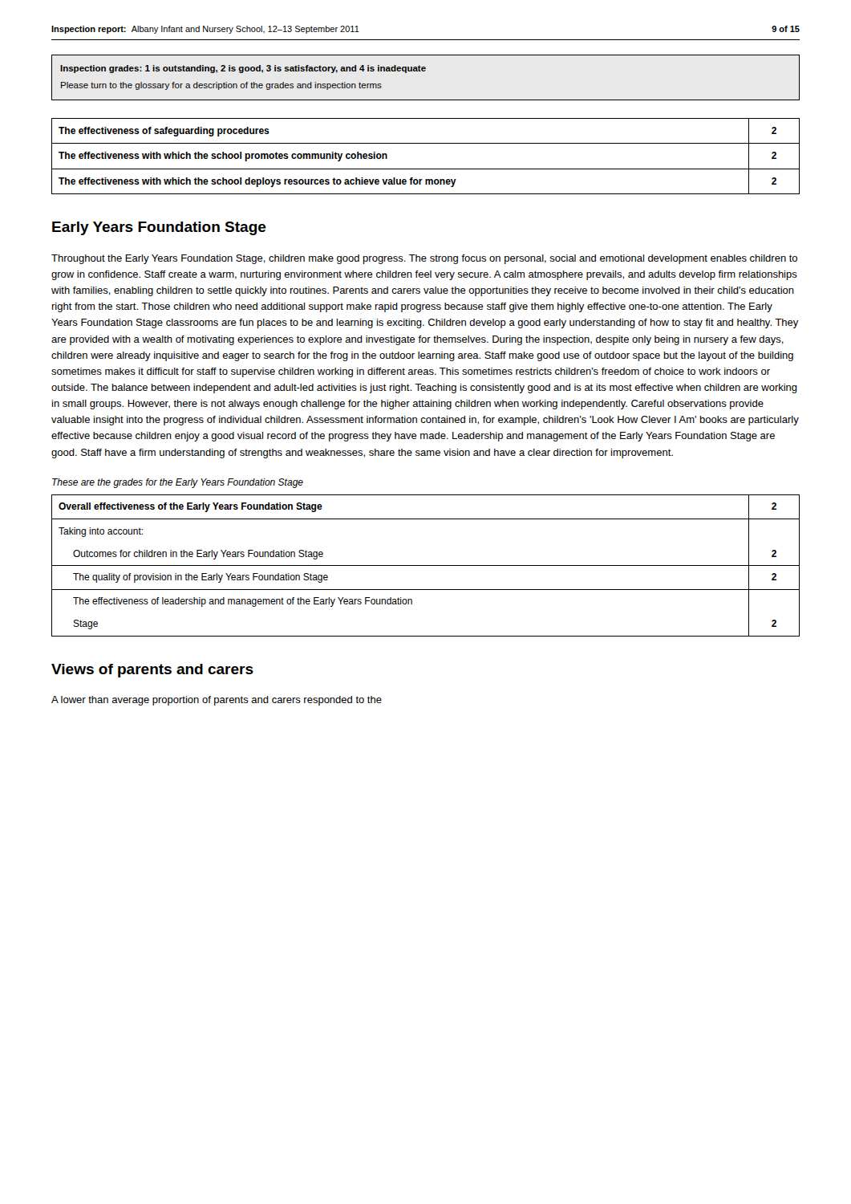Inspection report: Albany Infant and Nursery School, 12–13 September 2011
9 of 15
Inspection grades: 1 is outstanding, 2 is good, 3 is satisfactory, and 4 is inadequate
Please turn to the glossary for a description of the grades and inspection terms
| The effectiveness of safeguarding procedures | 2 |
| The effectiveness with which the school promotes community cohesion | 2 |
| The effectiveness with which the school deploys resources to achieve value for money | 2 |
Early Years Foundation Stage
Throughout the Early Years Foundation Stage, children make good progress. The strong focus on personal, social and emotional development enables children to grow in confidence. Staff create a warm, nurturing environment where children feel very secure. A calm atmosphere prevails, and adults develop firm relationships with families, enabling children to settle quickly into routines. Parents and carers value the opportunities they receive to become involved in their child's education right from the start. Those children who need additional support make rapid progress because staff give them highly effective one-to-one attention. The Early Years Foundation Stage classrooms are fun places to be and learning is exciting. Children develop a good early understanding of how to stay fit and healthy. They are provided with a wealth of motivating experiences to explore and investigate for themselves. During the inspection, despite only being in nursery a few days, children were already inquisitive and eager to search for the frog in the outdoor learning area. Staff make good use of outdoor space but the layout of the building sometimes makes it difficult for staff to supervise children working in different areas. This sometimes restricts children's freedom of choice to work indoors or outside. The balance between independent and adult-led activities is just right. Teaching is consistently good and is at its most effective when children are working in small groups. However, there is not always enough challenge for the higher attaining children when working independently. Careful observations provide valuable insight into the progress of individual children. Assessment information contained in, for example, children's 'Look How Clever I Am' books are particularly effective because children enjoy a good visual record of the progress they have made. Leadership and management of the Early Years Foundation Stage are good. Staff have a firm understanding of strengths and weaknesses, share the same vision and have a clear direction for improvement.
These are the grades for the Early Years Foundation Stage
| Overall effectiveness of the Early Years Foundation Stage | 2 |
| Taking into account: | |
| Outcomes for children in the Early Years Foundation Stage | 2 |
| The quality of provision in the Early Years Foundation Stage | 2 |
| The effectiveness of leadership and management of the Early Years Foundation | |
| Stage | 2 |
Views of parents and carers
A lower than average proportion of parents and carers responded to the